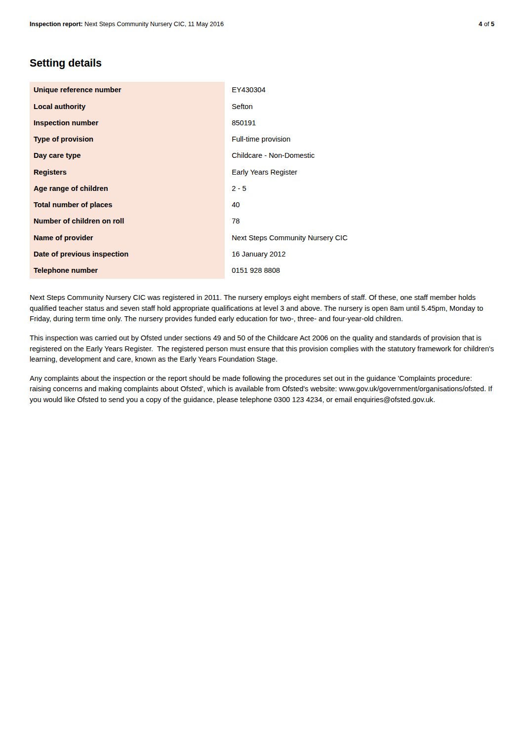Inspection report: Next Steps Community Nursery CIC, 11 May 2016 4 of 5
Setting details
| Unique reference number | EY430304 |
| Local authority | Sefton |
| Inspection number | 850191 |
| Type of provision | Full-time provision |
| Day care type | Childcare - Non-Domestic |
| Registers | Early Years Register |
| Age range of children | 2 - 5 |
| Total number of places | 40 |
| Number of children on roll | 78 |
| Name of provider | Next Steps Community Nursery CIC |
| Date of previous inspection | 16 January 2012 |
| Telephone number | 0151 928 8808 |
Next Steps Community Nursery CIC was registered in 2011. The nursery employs eight members of staff. Of these, one staff member holds qualified teacher status and seven staff hold appropriate qualifications at level 3 and above. The nursery is open 8am until 5.45pm, Monday to Friday, during term time only. The nursery provides funded early education for two-, three- and four-year-old children.
This inspection was carried out by Ofsted under sections 49 and 50 of the Childcare Act 2006 on the quality and standards of provision that is registered on the Early Years Register. The registered person must ensure that this provision complies with the statutory framework for children's learning, development and care, known as the Early Years Foundation Stage.
Any complaints about the inspection or the report should be made following the procedures set out in the guidance 'Complaints procedure: raising concerns and making complaints about Ofsted', which is available from Ofsted's website: www.gov.uk/government/organisations/ofsted. If you would like Ofsted to send you a copy of the guidance, please telephone 0300 123 4234, or email enquiries@ofsted.gov.uk.